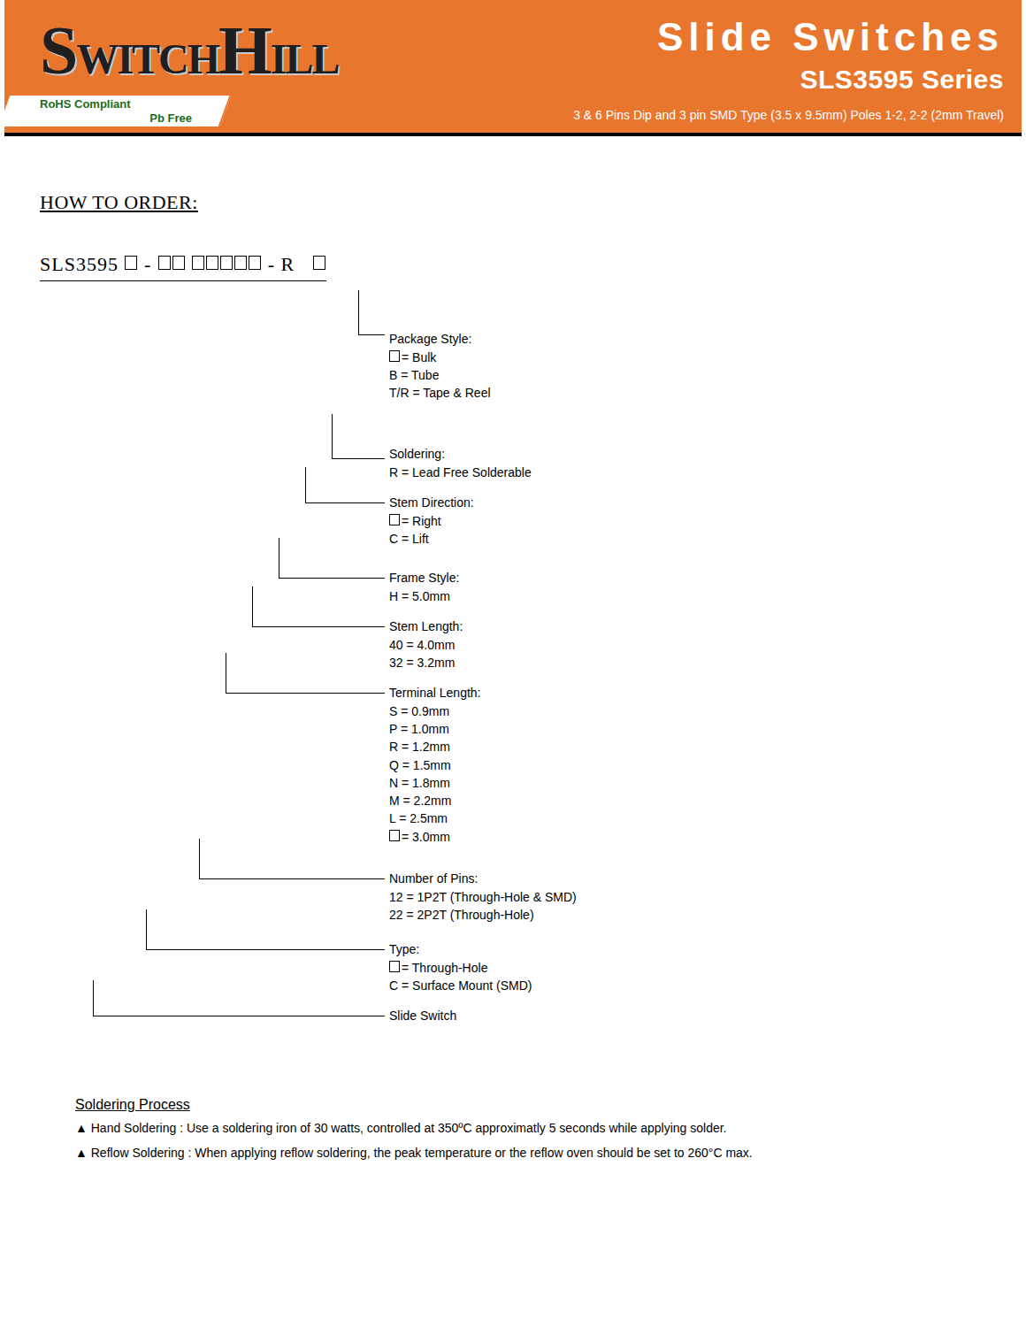SWITCH HILL
RoHS Compliant Pb Free
Slide Switches
SLS3595 Series
3 & 6 Pins Dip and 3 pin SMD Type (3.5 x 9.5mm) Poles 1-2, 2-2 (2mm Travel)
HOW TO ORDER:
SLS3595 - - R
Package Style:
= Bulk
B = Tube
T/R = Tape & Reel
Soldering:
R = Lead Free Solderable
Stem Direction:
= Right
C = Lift
Frame Style:
H = 5.0mm
Stem Length:
40 = 4.0mm
32 = 3.2mm
Terminal Length:
S = 0.9mm
P = 1.0mm
R = 1.2mm
Q = 1.5mm
N = 1.8mm
M = 2.2mm
L = 2.5mm
= 3.0mm
Number of Pins:
12 = 1P2T (Through-Hole & SMD)
22 = 2P2T (Through-Hole)
Type:
= Through-Hole
C = Surface Mount (SMD)
Slide Switch
Soldering Process
▲ Hand Soldering : Use a soldering iron of 30 watts, controlled at 350ºC approximatly 5 seconds while applying solder.
▲ Reflow Soldering : When applying reflow soldering, the peak temperature or the reflow oven should be set to 260°C max.